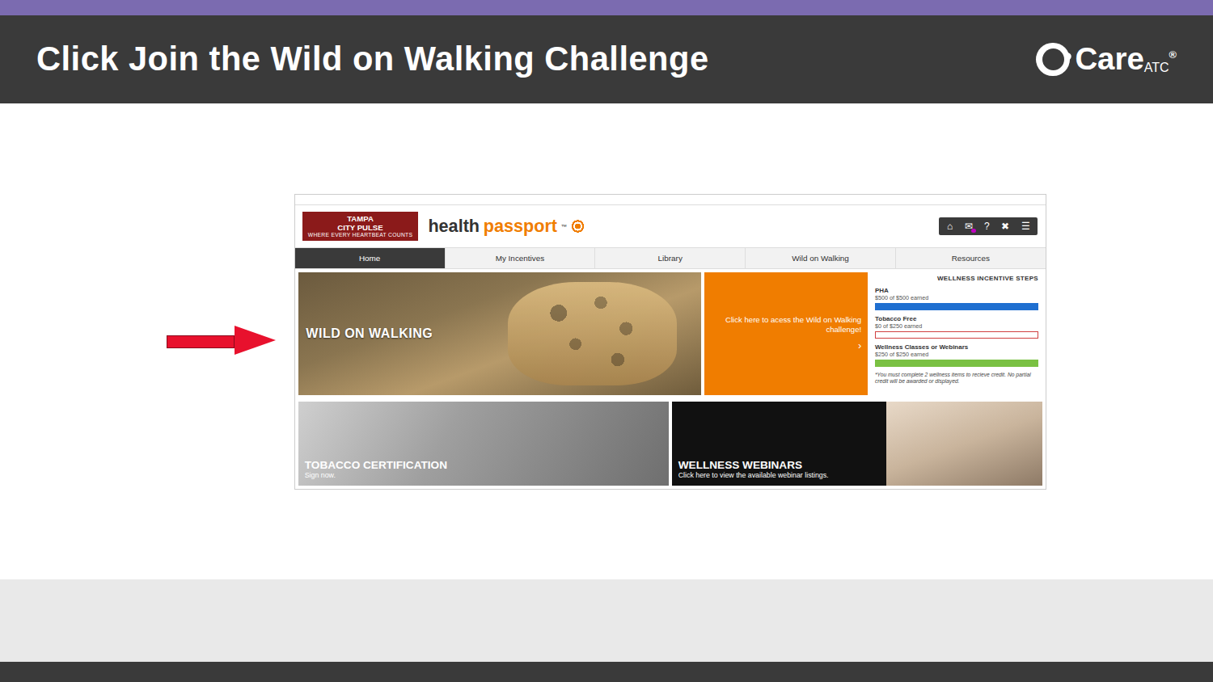Click Join the Wild on Walking Challenge
CareATC®
TAMPA
CITY PULSE WHERE EVERY HEARTBEAT COUNTS
health passport™
⌂ ✉ ? ✖ ☰
Home
My Incentives
Library
Wild on Walking
Resources
WILD ON WALKING
Click here to acess the Wild on Walking challenge!
›
WELLNESS INCENTIVE STEPS
PHA
$500 of $500 earned
Tobacco Free
$0 of $250 earned
Wellness Classes or Webinars
$250 of $250 earned
*You must complete 2 wellness items to recieve credit. No partial credit will be awarded or displayed.
TOBACCO CERTIFICATION
Sign now.
WELLNESS WEBINARS
Click here to view the available webinar listings.